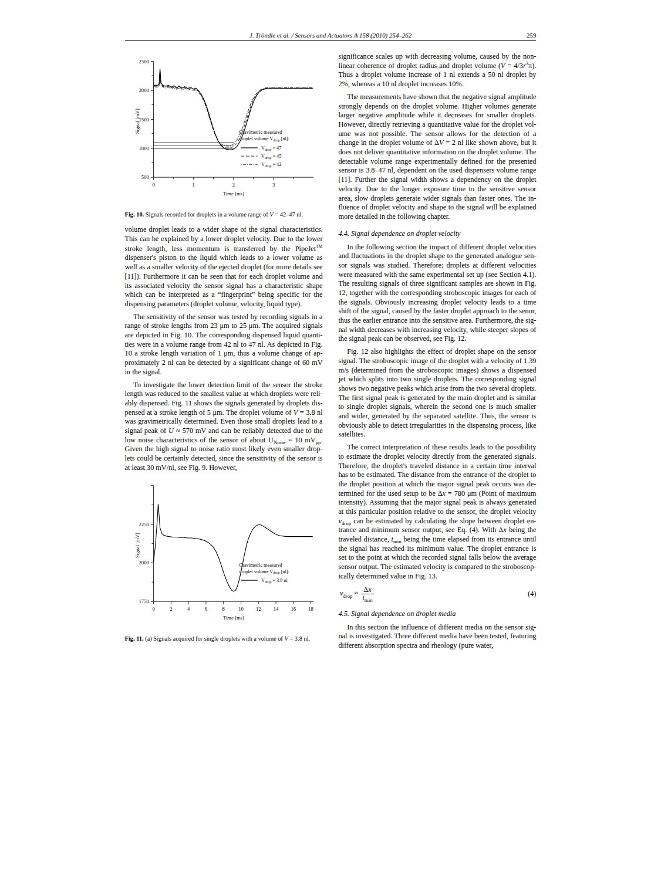J. Tröndle et al. / Sensors and Actuators A 158 (2010) 254–262
259
500 1000 1500 2000 2500 0 1 2 3 Signal [mV] Time [ms] Gravimetric measured droplet volume Vdrop [nl]: Vdrop = 47 Vdrop = 45 Vdrop = 42
Fig. 10. Signals recorded for droplets in a volume range of V = 42–47 nl.
volume droplet leads to a wider shape of the signal characteristics. This can be explained by a lower droplet velocity. Due to the lower stroke length, less momentum is transferred by the PipeJetTM dispenser's piston to the liquid which leads to a lower volume as well as a smaller velocity of the ejected droplet (for more details see [11]). Furthermore it can be seen that for each droplet volume and its associated velocity the sensor signal has a characteristic shape which can be interpreted as a “fingerprint” being specific for the dispensing parameters (droplet volume, velocity, liquid type).
The sensitivity of the sensor was tested by recording signals in a range of stroke lengths from 23 μm to 25 μm. The acquired signals are depicted in Fig. 10. The corresponding dispensed liquid quantities were in a volume range from 42 nl to 47 nl. As depicted in Fig. 10 a stroke length variation of 1 μm, thus a volume change of approximately 2 nl can be detected by a significant change of 60 mV in the signal.
To investigate the lower detection limit of the sensor the stroke length was reduced to the smallest value at which droplets were reliably dispensed. Fig. 11 shows the signals generated by droplets dispensed at a stroke length of 5 μm. The droplet volume of V = 3.8 nl was gravimetrically determined. Even those small droplets lead to a signal peak of U ≈ 570 mV and can be reliably detected due to the low noise characteristics of the sensor of about UNoise = 10 mVpp. Given the high signal to noise ratio most likely even smaller droplets could be certainly detected, since the sensitivity of the sensor is at least 30 mV/nl, see Fig. 9. However,
1750 2000 2250 0 2 4 6 8 10 12 14 16 18 Signal [mV] Time [ms] Gravimetric measured droplet volume Vdrop [nl]: Vdrop = 3.8 nl
Fig. 11. (a) Signals acquired for single droplets with a volume of V = 3.8 nl.
significance scales up with decreasing volume, caused by the non-linear coherence of droplet radius and droplet volume (V = 4/3r3π). Thus a droplet volume increase of 1 nl extends a 50 nl droplet by 2%, whereas a 10 nl droplet increases 10%.
The measurements have shown that the negative signal amplitude strongly depends on the droplet volume. Higher volumes generate larger negative amplitude while it decreases for smaller droplets. However, directly retrieving a quantitative value for the droplet volume was not possible. The sensor allows for the detection of a change in the droplet volume of ΔV = 2 nl like shown above, but it does not deliver quantitative information on the droplet volume. The detectable volume range experimentally defined for the presented sensor is 3.8–47 nl, dependent on the used dispensers volume range [11]. Further the signal width shows a dependency on the droplet velocity. Due to the longer exposure time to the sensitive sensor area, slow droplets generate wider signals than faster ones. The influence of droplet velocity and shape to the signal will be explained more detailed in the following chapter.
4.4. Signal dependence on droplet velocity
In the following section the impact of different droplet velocities and fluctuations in the droplet shape to the generated analogue sensor signals was studied. Therefore; droplets at different velocities were measured with the same experimental set up (see Section 4.1). The resulting signals of three significant samples are shown in Fig. 12, together with the corresponding stroboscopic images for each of the signals. Obviously increasing droplet velocity leads to a time shift of the signal, caused by the faster droplet approach to the senor, thus the earlier entrance into the sensitive area. Furthermore, the signal width decreases with increasing velocity, while steeper slopes of the signal peak can be observed, see Fig. 12.
Fig. 12 also highlights the effect of droplet shape on the sensor signal. The stroboscopic image of the droplet with a velocity of 1.39 m/s (determined from the stroboscopic images) shows a dispensed jet which splits into two single droplets. The corresponding signal shows two negative peaks which arise from the two several droplets. The first signal peak is generated by the main droplet and is similar to single droplet signals, wherein the second one is much smaller and wider, generated by the separated satellite. Thus, the sensor is obviously able to detect irregularities in the dispensing process, like satellites.
The correct interpretation of these results leads to the possibility to estimate the droplet velocity directly from the generated signals. Therefore, the droplet's traveled distance in a certain time interval has to be estimated. The distance from the entrance of the droplet to the droplet position at which the major signal peak occurs was determined for the used setup to be Δx = 780 μm (Point of maximum intensity). Assuming that the major signal peak is always generated at this particular position relative to the sensor, the droplet velocity vdrop can be estimated by calculating the slope between droplet entrance and minimum sensor output, see Eq. (4). With Δx being the traveled distance, tmin being the time elapsed from its entrance until the signal has reached its minimum value. The droplet entrance is set to the point at which the recorded signal falls below the average sensor output. The estimated velocity is compared to the stroboscopically determined value in Fig. 13.
vdrop ≈ Δx tmin
(4)
4.5. Signal dependence on droplet media
In this section the influence of different media on the sensor signal is investigated. Three different media have been tested, featuring different absorption spectra and rheology (pure water,